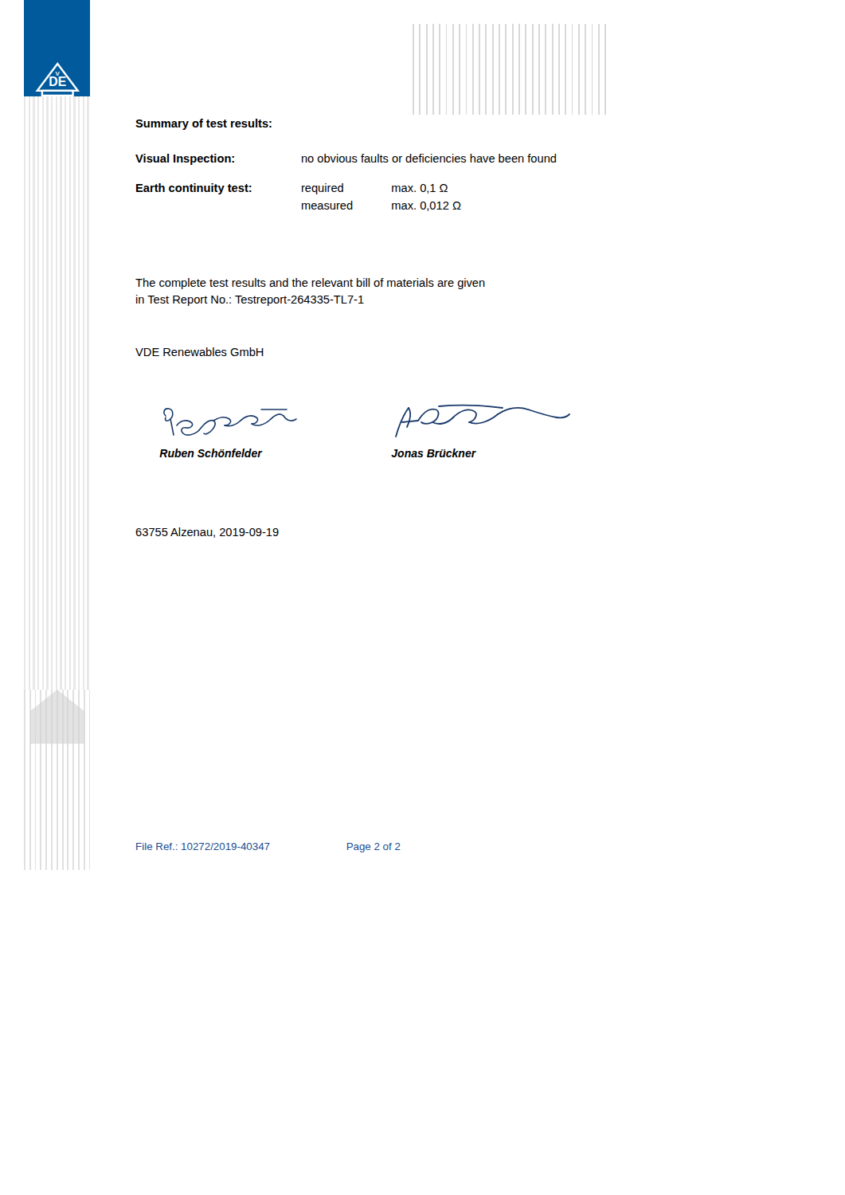DE V
Summary of test results:
Visual Inspection:
no obvious faults or deficiencies have been found
Earth continuity test:
required max. 0,1 Ω
measured max. 0,012 Ω
The complete test results and the relevant bill of materials are given
in Test Report No.: Testreport-264335-TL7-1
VDE Renewables GmbH
Ruben Schönfelder
Jonas Brückner
63755 Alzenau, 2019-09-19
File Ref.: 10272/2019-40347
Page 2 of 2